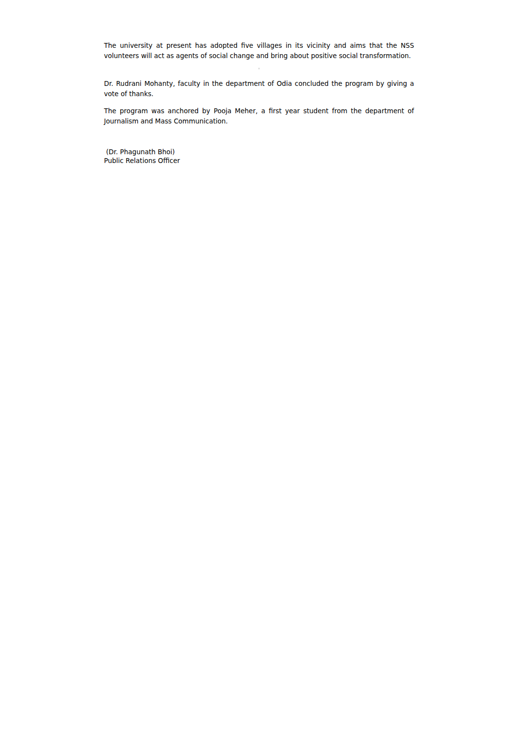The university at present has adopted five villages in its vicinity and aims that the NSS volunteers will act as agents of social change and bring about positive social transformation.
Dr. Rudrani Mohanty, faculty in the department of Odia concluded the program by giving a vote of thanks.
The program was anchored by Pooja Meher, a first year student from the department of Journalism and Mass Communication.
(Dr. Phagunath Bhoi)
Public Relations Officer